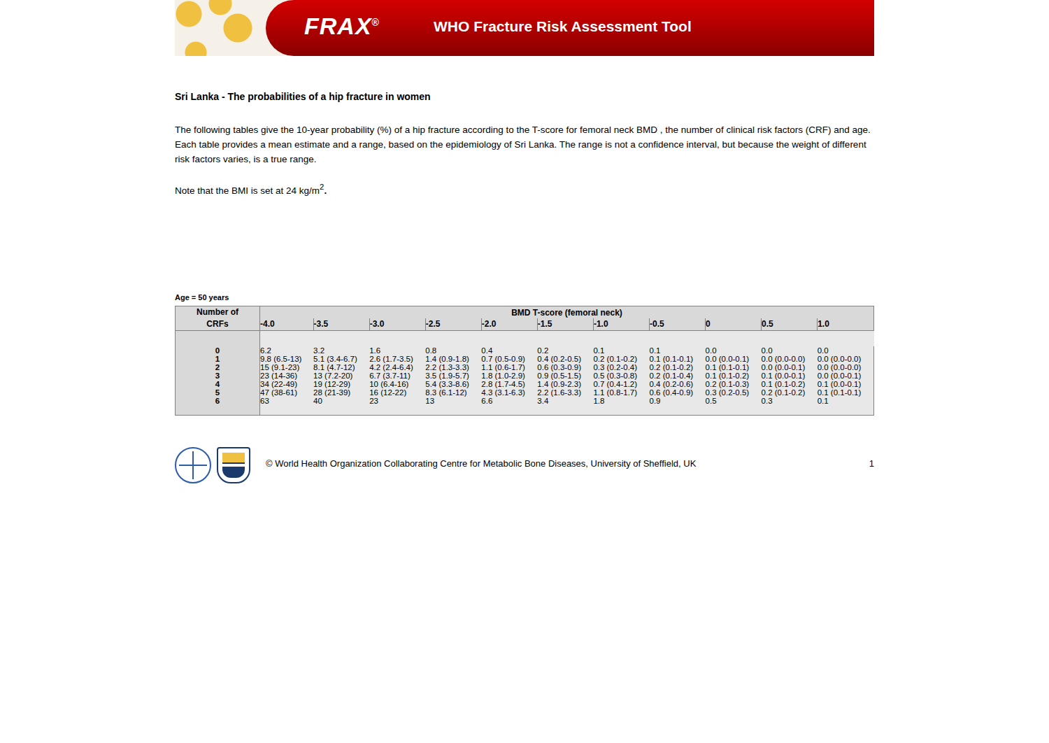FRAX®
WHO Fracture Risk Assessment Tool
Sri Lanka - The probabilities of a hip fracture in women
The following tables give the 10-year probability (%) of a hip fracture according to the T-score for femoral neck BMD , the number of clinical risk factors (CRF) and age. Each table provides a mean estimate and a range, based on the epidemiology of Sri Lanka. The range is not a confidence interval, but because the weight of different risk factors varies, is a true range.
Note that the BMI is set at 24 kg/m2.
Age = 50 years
| Number of CRFs | BMD T-score (femoral neck) |
| --- | --- |
| -4.0 | -3.5 | -3.0 | -2.5 | -2.0 | -1.5 | -1.0 | -0.5 | 0 | 0.5 | 1.0 |
| 0 | 6.2 | 3.2 | 1.6 | 0.8 | 0.4 | 0.2 | 0.1 | 0.1 | 0.0 | 0.0 | 0.0 |
| 1 | 9.8 (6.5-13) | 5.1 (3.4-6.7) | 2.6 (1.7-3.5) | 1.4 (0.9-1.8) | 0.7 (0.5-0.9) | 0.4 (0.2-0.5) | 0.2 (0.1-0.2) | 0.1 (0.1-0.1) | 0.0 (0.0-0.1) | 0.0 (0.0-0.0) | 0.0 (0.0-0.0) |
| 2 | 15 (9.1-23) | 8.1 (4.7-12) | 4.2 (2.4-6.4) | 2.2 (1.3-3.3) | 1.1 (0.6-1.7) | 0.6 (0.3-0.9) | 0.3 (0.2-0.4) | 0.2 (0.1-0.2) | 0.1 (0.1-0.1) | 0.0 (0.0-0.1) | 0.0 (0.0-0.0) |
| 3 | 23 (14-36) | 13 (7.2-20) | 6.7 (3.7-11) | 3.5 (1.9-5.7) | 1.8 (1.0-2.9) | 0.9 (0.5-1.5) | 0.5 (0.3-0.8) | 0.2 (0.1-0.4) | 0.1 (0.1-0.2) | 0.1 (0.0-0.1) | 0.0 (0.0-0.1) |
| 4 | 34 (22-49) | 19 (12-29) | 10 (6.4-16) | 5.4 (3.3-8.6) | 2.8 (1.7-4.5) | 1.4 (0.9-2.3) | 0.7 (0.4-1.2) | 0.4 (0.2-0.6) | 0.2 (0.1-0.3) | 0.1 (0.1-0.2) | 0.1 (0.0-0.1) |
| 5 | 47 (38-61) | 28 (21-39) | 16 (12-22) | 8.3 (6.1-12) | 4.3 (3.1-6.3) | 2.2 (1.6-3.3) | 1.1 (0.8-1.7) | 0.6 (0.4-0.9) | 0.3 (0.2-0.5) | 0.2 (0.1-0.2) | 0.1 (0.1-0.1) |
| 6 | 63 | 40 | 23 | 13 | 6.6 | 3.4 | 1.8 | 0.9 | 0.5 | 0.3 | 0.1 |
© World Health Organization Collaborating Centre for Metabolic Bone Diseases, University of Sheffield, UK
1